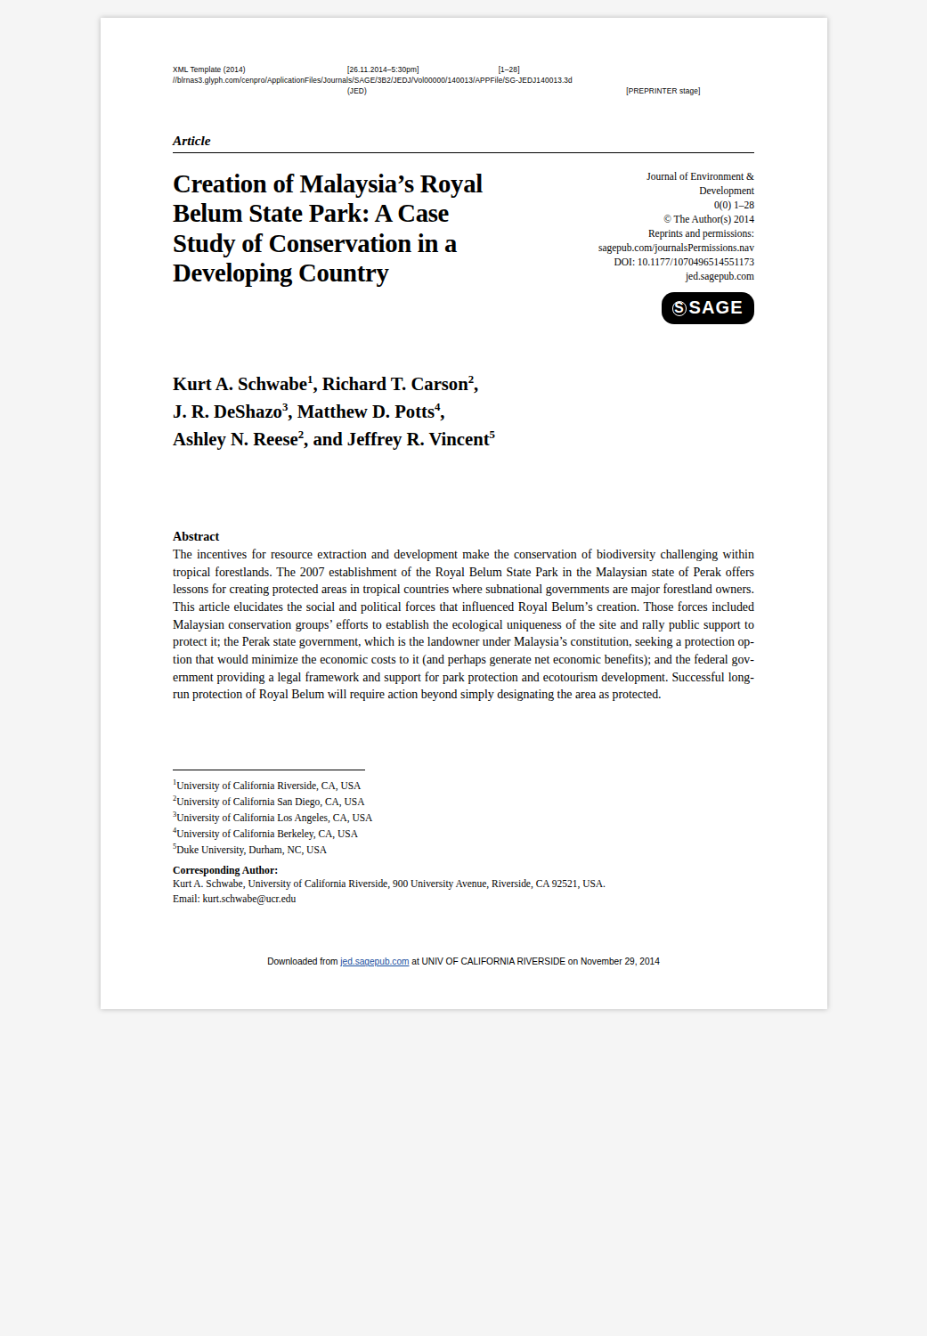| XML Template (2014) | [26.11.2014–5:30pm] | [1–28] | |
| //blrnas3.glyph.com/cenpro/ApplicationFiles/Journals/SAGE/3B2/JEDJ/Vol00000/140013/APPFile/SG-JEDJ140013.3d |
| | (JED) | | [PREPRINTER stage] |
Article
Creation of Malaysia’s Royal Belum State Park: A Case Study of Conservation in a Developing Country
Journal of Environment &
Development
0(0) 1–28
© The Author(s) 2014
Reprints and permissions:
sagepub.com/journalsPermissions.nav
DOI: 10.1177/1070496514551173
jed.sagepub.com
SSAGE
Kurt A. Schwabe1, Richard T. Carson2,
J. R. DeShazo3, Matthew D. Potts4,
Ashley N. Reese2, and Jeffrey R. Vincent5
Abstract
The incentives for resource extraction and development make the conservation of biodiversity challenging within tropical forestlands. The 2007 establishment of the Royal Belum State Park in the Malaysian state of Perak offers lessons for creating protected areas in tropical countries where subnational governments are major forestland owners. This article elucidates the social and political forces that influenced Royal Belum’s creation. Those forces included Malaysian conservation groups’ efforts to establish the ecological uniqueness of the site and rally public support to protect it; the Perak state government, which is the landowner under Malaysia’s constitution, seeking a protection option that would minimize the economic costs to it (and perhaps generate net economic benefits); and the federal government providing a legal framework and support for park protection and ecotourism development. Successful long-run protection of Royal Belum will require action beyond simply designating the area as protected.
1University of California Riverside, CA, USA
2University of California San Diego, CA, USA
3University of California Los Angeles, CA, USA
4University of California Berkeley, CA, USA
5Duke University, Durham, NC, USA
Corresponding Author:
Kurt A. Schwabe, University of California Riverside, 900 University Avenue, Riverside, CA 92521, USA.
Email: kurt.schwabe@ucr.edu
Downloaded from jed.sagepub.com at UNIV OF CALIFORNIA RIVERSIDE on November 29, 2014